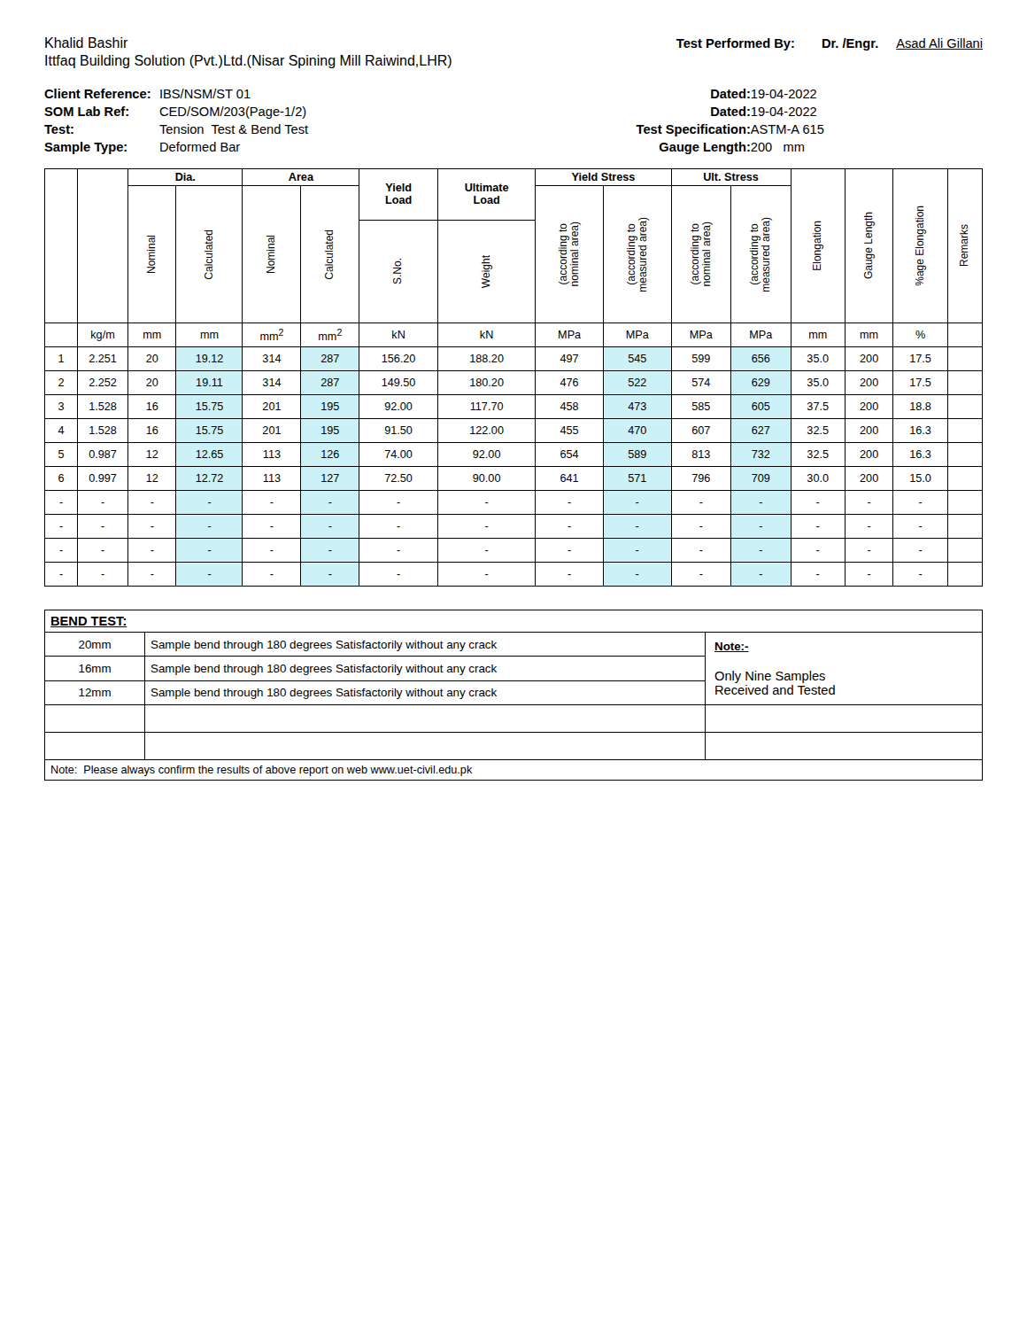Khalid Bashir
Test Performed By:
Dr. /Engr.
Asad Ali Gillani
Ittfaq Building Solution (Pvt.)Ltd.(Nisar Spining Mill Raiwind,LHR)
| Client Reference: | IBS/NSM/ST 01 | Dated: | 19-04-2022 |
| SOM Lab Ref: | CED/SOM/203(Page-1/2) | Dated: | 19-04-2022 |
| Test: | Tension Test & Bend Test | Test Specification: | ASTM-A 615 |
| Sample Type: | Deformed Bar | Gauge Length: | 200 mm |
| | | Dia. | Area | Yield Load | Ultimate Load | Yield Stress | Ult. Stress | Elongation | Gauge Length | %age Elongation | Remarks |
| --- | --- | --- | --- | --- | --- | --- | --- | --- | --- | --- | --- |
| Nominal | Calculated | Nominal | Calculated | (according to nominal area) | (according to measured area) | (according to nominal area) | (according to measured area) |
| S.No. | Weight |
| | kg/m | mm | mm | mm 2 | mm 2 | kN | kN | MPa | MPa | MPa | MPa | mm | mm | % | |
| 1 | 2.251 | 20 | 19.12 | 314 | 287 | 156.20 | 188.20 | 497 | 545 | 599 | 656 | 35.0 | 200 | 17.5 | |
| 2 | 2.252 | 20 | 19.11 | 314 | 287 | 149.50 | 180.20 | 476 | 522 | 574 | 629 | 35.0 | 200 | 17.5 | |
| 3 | 1.528 | 16 | 15.75 | 201 | 195 | 92.00 | 117.70 | 458 | 473 | 585 | 605 | 37.5 | 200 | 18.8 | |
| 4 | 1.528 | 16 | 15.75 | 201 | 195 | 91.50 | 122.00 | 455 | 470 | 607 | 627 | 32.5 | 200 | 16.3 | |
| 5 | 0.987 | 12 | 12.65 | 113 | 126 | 74.00 | 92.00 | 654 | 589 | 813 | 732 | 32.5 | 200 | 16.3 | |
| 6 | 0.997 | 12 | 12.72 | 113 | 127 | 72.50 | 90.00 | 641 | 571 | 796 | 709 | 30.0 | 200 | 15.0 | |
| - | - | - | - | - | - | - | - | - | - | - | - | - | - | - | |
| - | - | - | - | - | - | - | - | - | - | - | - | - | - | - | |
| - | - | - | - | - | - | - | - | - | - | - | - | - | - | - | |
| - | - | - | - | - | - | - | - | - | - | - | - | - | - | - | |
| BEND TEST: |
| 20mm | Sample bend through 180 degrees Satisfactorily without any crack | Note:- Only Nine Samples Received and Tested |
| 16mm | Sample bend through 180 degrees Satisfactorily without any crack |
| 12mm | Sample bend through 180 degrees Satisfactorily without any crack |
| Note: Please always confirm the results of above report on web www.uet-civil.edu.pk |